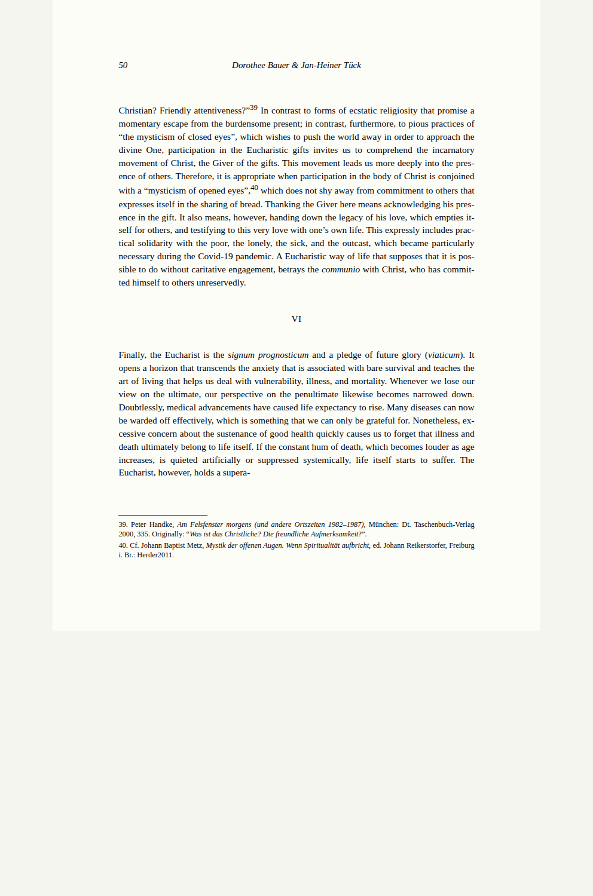50 Dorothee Bauer & Jan-Heiner Tück
Christian? Friendly attentiveness?”39 In contrast to forms of ecstatic religiosity that promise a momentary escape from the burdensome present; in contrast, furthermore, to pious practices of “the mysticism of closed eyes”, which wishes to push the world away in order to approach the divine One, participation in the Eucharistic gifts invites us to comprehend the incarnatory movement of Christ, the Giver of the gifts. This movement leads us more deeply into the presence of others. Therefore, it is appropriate when participation in the body of Christ is conjoined with a “mysticism of opened eyes”,40 which does not shy away from commitment to others that expresses itself in the sharing of bread. Thanking the Giver here means acknowledging his presence in the gift. It also means, however, handing down the legacy of his love, which empties itself for others, and testifying to this very love with one’s own life. This expressly includes practical solidarity with the poor, the lonely, the sick, and the outcast, which became particularly necessary during the Covid-19 pandemic. A Eucharistic way of life that supposes that it is possible to do without caritative engagement, betrays the communio with Christ, who has committed himself to others unreservedly.
VI
Finally, the Eucharist is the signum prognosticum and a pledge of future glory (viaticum). It opens a horizon that transcends the anxiety that is associated with bare survival and teaches the art of living that helps us deal with vulnerability, illness, and mortality. Whenever we lose our view on the ultimate, our perspective on the penultimate likewise becomes narrowed down. Doubtlessly, medical advancements have caused life expectancy to rise. Many diseases can now be warded off effectively, which is something that we can only be grateful for. Nonetheless, excessive concern about the sustenance of good health quickly causes us to forget that illness and death ultimately belong to life itself. If the constant hum of death, which becomes louder as age increases, is quieted artificially or suppressed systemically, life itself starts to suffer. The Eucharist, however, holds a supera-
39. Peter Handke, Am Felsfenster morgens (und andere Ortszeiten 1982–1987), München: Dt. Taschenbuch-Verlag 2000, 335. Originally: “Was ist das Christliche? Die freundliche Aufmerksamkeit?”.
40. Cf. Johann Baptist Metz, Mystik der offenen Augen. Wenn Spiritualität aufbricht, ed. Johann Reikerstorfer, Freiburg i. Br.: Herder2011.